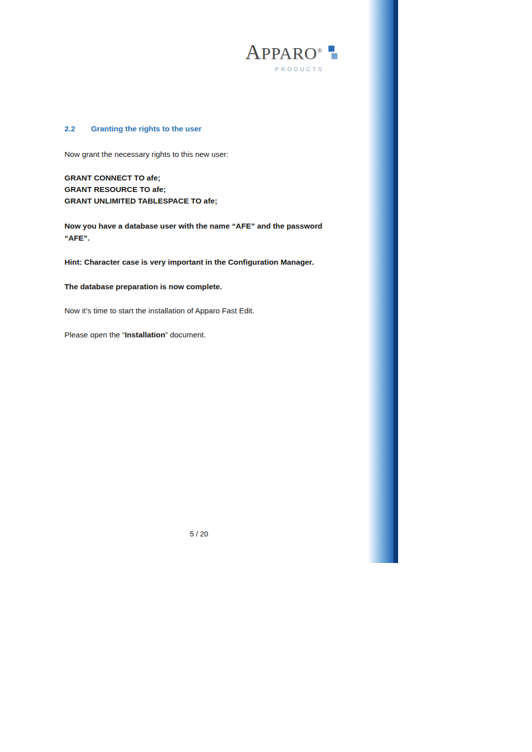APPARO® PRODUCTS
2.2 Granting the rights to the user
Now grant the necessary rights to this new user:
GRANT CONNECT TO afe;
GRANT RESOURCE TO afe;
GRANT UNLIMITED TABLESPACE TO afe;
Now you have a database user with the name “AFE” and the password “AFE”.
Hint: Character case is very important in the Configuration Manager.
The database preparation is now complete.
Now it’s time to start the installation of Apparo Fast Edit.
Please open the “Installation” document.
5 / 20